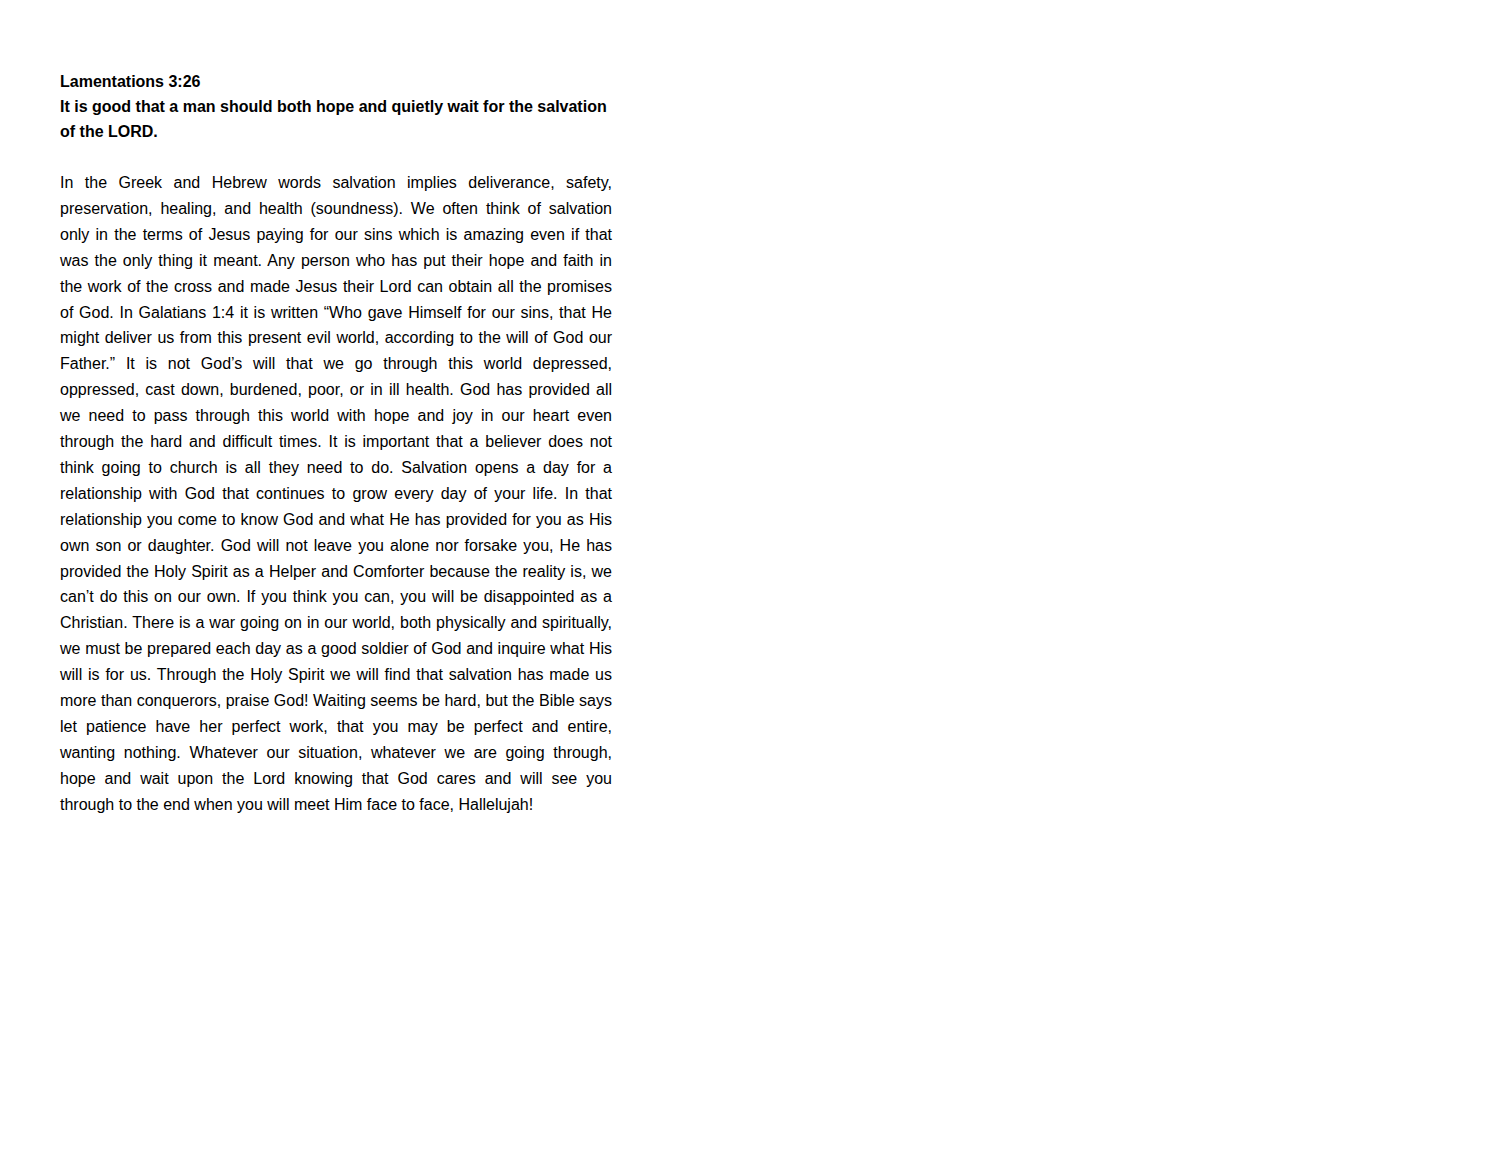Lamentations 3:26
It is good that a man should both hope and quietly wait for the salvation of the LORD.
In the Greek and Hebrew words salvation implies deliverance, safety, preservation, healing, and health (soundness). We often think of salvation only in the terms of Jesus paying for our sins which is amazing even if that was the only thing it meant. Any person who has put their hope and faith in the work of the cross and made Jesus their Lord can obtain all the promises of God. In Galatians 1:4 it is written “Who gave Himself for our sins, that He might deliver us from this present evil world, according to the will of God our Father.” It is not God’s will that we go through this world depressed, oppressed, cast down, burdened, poor, or in ill health. God has provided all we need to pass through this world with hope and joy in our heart even through the hard and difficult times. It is important that a believer does not think going to church is all they need to do. Salvation opens a day for a relationship with God that continues to grow every day of your life. In that relationship you come to know God and what He has provided for you as His own son or daughter. God will not leave you alone nor forsake you, He has provided the Holy Spirit as a Helper and Comforter because the reality is, we can’t do this on our own. If you think you can, you will be disappointed as a Christian. There is a war going on in our world, both physically and spiritually, we must be prepared each day as a good soldier of God and inquire what His will is for us. Through the Holy Spirit we will find that salvation has made us more than conquerors, praise God! Waiting seems be hard, but the Bible says let patience have her perfect work, that you may be perfect and entire, wanting nothing. Whatever our situation, whatever we are going through, hope and wait upon the Lord knowing that God cares and will see you through to the end when you will meet Him face to face, Hallelujah!